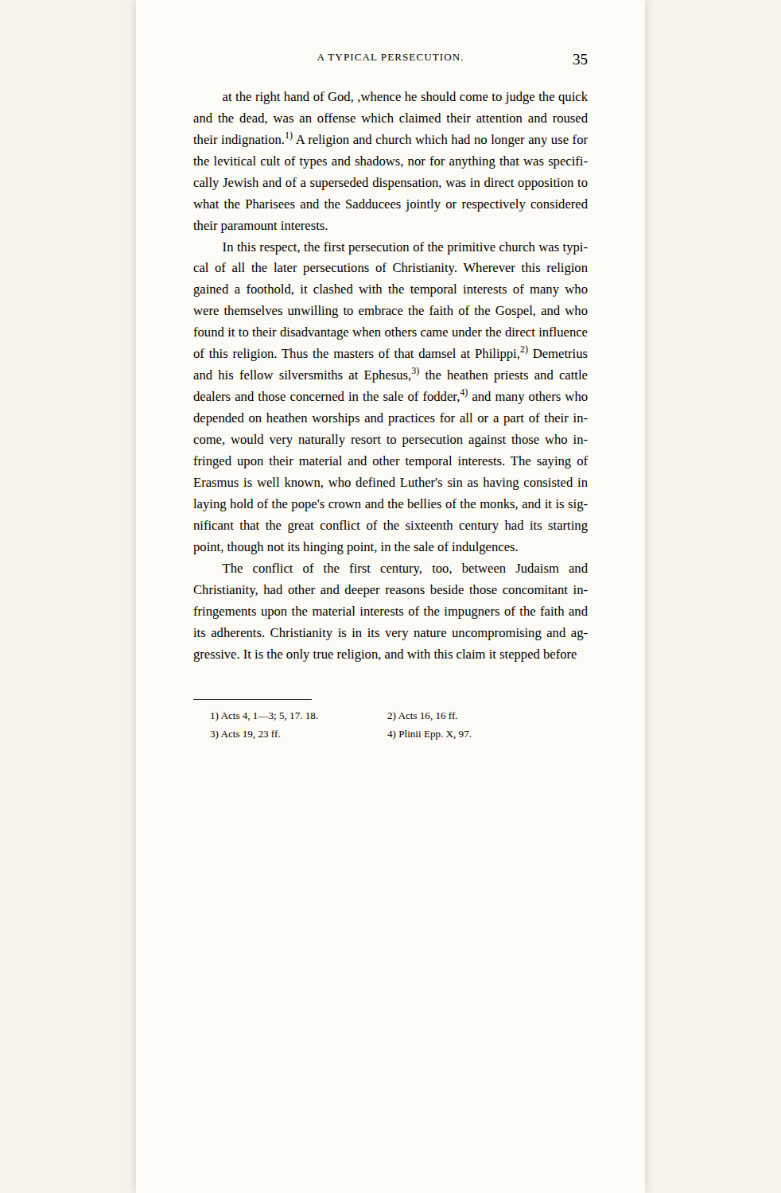A Typical Persecution. 35
at the right hand of God, ,whence he should come to judge the quick and the dead, was an offense which claimed their attention and roused their indignation.1) A religion and church which had no longer any use for the levitical cult of types and shadows, nor for anything that was specifically Jewish and of a superseded dispensation, was in direct opposition to what the Pharisees and the Sadducees jointly or respectively considered their paramount interests.
In this respect, the first persecution of the primitive church was typical of all the later persecutions of Christianity. Wherever this religion gained a foothold, it clashed with the temporal interests of many who were themselves unwilling to embrace the faith of the Gospel, and who found it to their disadvantage when others came under the direct influence of this religion. Thus the masters of that damsel at Philippi,2) Demetrius and his fellow silversmiths at Ephesus,3) the heathen priests and cattle dealers and those concerned in the sale of fodder,4) and many others who depended on heathen worships and practices for all or a part of their income, would very naturally resort to persecution against those who infringed upon their material and other temporal interests. The saying of Erasmus is well known, who defined Luther's sin as having consisted in laying hold of the pope's crown and the bellies of the monks, and it is significant that the great conflict of the sixteenth century had its starting point, though not its hinging point, in the sale of indulgences.
The conflict of the first century, too, between Judaism and Christianity, had other and deeper reasons beside those concomitant infringements upon the material interests of the impugners of the faith and its adherents. Christianity is in its very nature uncompromising and aggressive. It is the only true religion, and with this claim it stepped before
| 1) Acts 4, 1—3; 5, 17. 18. | 2) Acts 16, 16 ff. |
| 3) Acts 19, 23 ff. | 4) Plinii Epp. X, 97. |